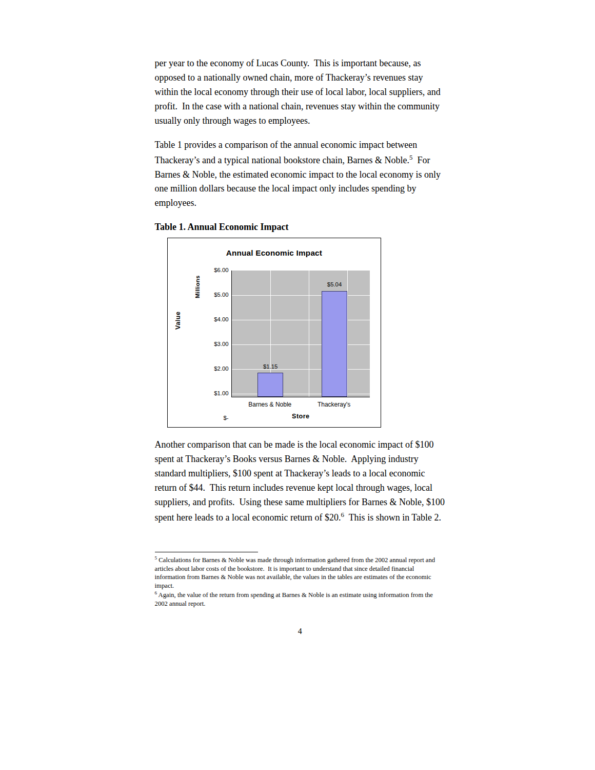per year to the economy of Lucas County. This is important because, as opposed to a nationally owned chain, more of Thackeray’s revenues stay within the local economy through their use of local labor, local suppliers, and profit. In the case with a national chain, revenues stay within the community usually only through wages to employees.
Table 1 provides a comparison of the annual economic impact between Thackeray’s and a typical national bookstore chain, Barnes & Noble.5 For Barnes & Noble, the estimated economic impact to the local economy is only one million dollars because the local impact only includes spending by employees.
Table 1. Annual Economic Impact
Annual Economic Impact
Value
Millions
$6.00 $5.00 $4.00 $3.00 $2.00 $1.00 $-
$1.15
$5.04
Barnes & Noble Thackeray's
Store
Another comparison that can be made is the local economic impact of $100 spent at Thackeray’s Books versus Barnes & Noble. Applying industry standard multipliers, $100 spent at Thackeray’s leads to a local economic return of $44. This return includes revenue kept local through wages, local suppliers, and profits. Using these same multipliers for Barnes & Noble, $100 spent here leads to a local economic return of $20.6 This is shown in Table 2.
5 Calculations for Barnes & Noble was made through information gathered from the 2002 annual report and articles about labor costs of the bookstore. It is important to understand that since detailed financial information from Barnes & Noble was not available, the values in the tables are estimates of the economic impact.
6 Again, the value of the return from spending at Barnes & Noble is an estimate using information from the 2002 annual report.
4